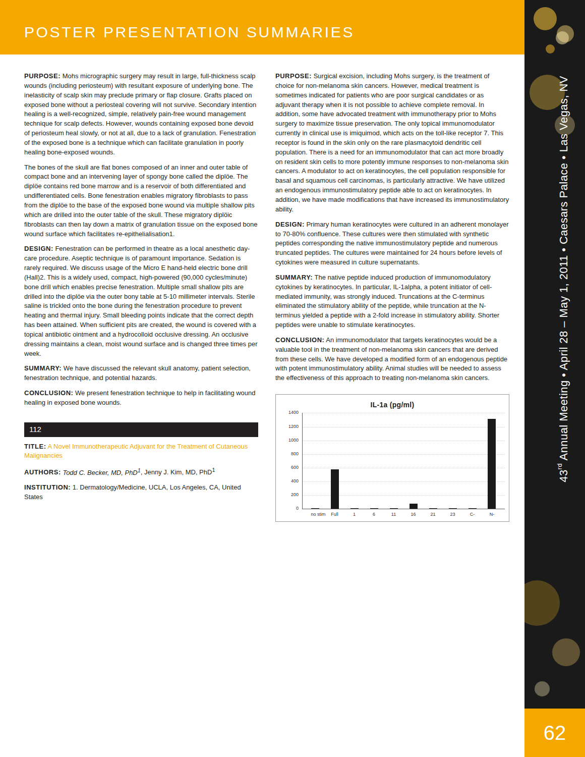Poster Presentation Summaries
43rd Annual Meeting • April 28 – May 1, 2011 • Caesars Palace • Las Vegas, NV
62
PURPOSE: Mohs micrographic surgery may result in large, full-thickness scalp wounds (including periosteum) with resultant exposure of underlying bone. The inelasticity of scalp skin may preclude primary or flap closure. Grafts placed on exposed bone without a periosteal covering will not survive. Secondary intention healing is a well-recognized, simple, relatively pain-free wound management technique for scalp defects. However, wounds containing exposed bone devoid of periosteum heal slowly, or not at all, due to a lack of granulation. Fenestration of the exposed bone is a technique which can facilitate granulation in poorly healing bone-exposed wounds.
The bones of the skull are flat bones composed of an inner and outer table of compact bone and an intervening layer of spongy bone called the diplöe. The diplöe contains red bone marrow and is a reservoir of both differentiated and undifferentiated cells. Bone fenestration enables migratory fibroblasts to pass from the diplöe to the base of the exposed bone wound via multiple shallow pits which are drilled into the outer table of the skull. These migratory diplöic fibroblasts can then lay down a matrix of granulation tissue on the exposed bone wound surface which facilitates re-epithelialisation1.
DESIGN: Fenestration can be performed in theatre as a local anesthetic day-care procedure. Aseptic technique is of paramount importance. Sedation is rarely required. We discuss usage of the Micro E hand-held electric bone drill (Hall)2. This is a widely used, compact, high-powered (90,000 cycles/minute) bone drill which enables precise fenestration. Multiple small shallow pits are drilled into the diplöe via the outer bony table at 5-10 millimeter intervals. Sterile saline is trickled onto the bone during the fenestration procedure to prevent heating and thermal injury. Small bleeding points indicate that the correct depth has been attained. When sufficient pits are created, the wound is covered with a topical antibiotic ointment and a hydrocolloid occlusive dressing. An occlusive dressing maintains a clean, moist wound surface and is changed three times per week.
SUMMARY: We have discussed the relevant skull anatomy, patient selection, fenestration technique, and potential hazards.
CONCLUSION: We present fenestration technique to help in facilitating wound healing in exposed bone wounds.
112
TITLE: A Novel Immunotherapeutic Adjuvant for the Treatment of Cutaneous Malignancies
AUTHORS: Todd C. Becker, MD, PhD1, Jenny J. Kim, MD, PhD1
INSTITUTION: 1. Dermatology/Medicine, UCLA, Los Angeles, CA, United States
PURPOSE: Surgical excision, including Mohs surgery, is the treatment of choice for non-melanoma skin cancers. However, medical treatment is sometimes indicated for patients who are poor surgical candidates or as adjuvant therapy when it is not possible to achieve complete removal. In addition, some have advocated treatment with immunotherapy prior to Mohs surgery to maximize tissue preservation. The only topical immunomodulator currently in clinical use is imiquimod, which acts on the toll-like receptor 7. This receptor is found in the skin only on the rare plasmacytoid dendritic cell population. There is a need for an immunomodulator that can act more broadly on resident skin cells to more potently immune responses to non-melanoma skin cancers. A modulator to act on keratinocytes, the cell population responsible for basal and squamous cell carcinomas, is particularly attractive. We have utilized an endogenous immunostimulatory peptide able to act on keratinocytes. In addition, we have made modifications that have increased its immunostimulatory ability.
DESIGN: Primary human keratinocytes were cultured in an adherent monolayer to 70-80% confluence. These cultures were then stimulated with synthetic peptides corresponding the native immunostimulatory peptide and numerous truncated peptides. The cultures were maintained for 24 hours before levels of cytokines were measured in culture supernatants.
SUMMARY: The native peptide induced production of immunomodulatory cytokines by keratinocytes. In particular, IL-1alpha, a potent initiator of cell-mediated immunity, was strongly induced. Truncations at the C-terminus eliminated the stimulatory ability of the peptide, while truncation at the N-terminus yielded a peptide with a 2-fold increase in stimulatory ability. Shorter peptides were unable to stimulate keratinocytes.
CONCLUSION: An immunomodulator that targets keratinocytes would be a valuable tool in the treatment of non-melanoma skin cancers that are derived from these cells. We have developed a modified form of an endogenous peptide with potent immunostimulatory ability. Animal studies will be needed to assess the effectiveness of this approach to treating non-melanoma skin cancers.
IL-1a (pg/ml)
1400 1200 1000 800 600 400 200 0
no stim Full 1 6 11 16 21 23 C- N-